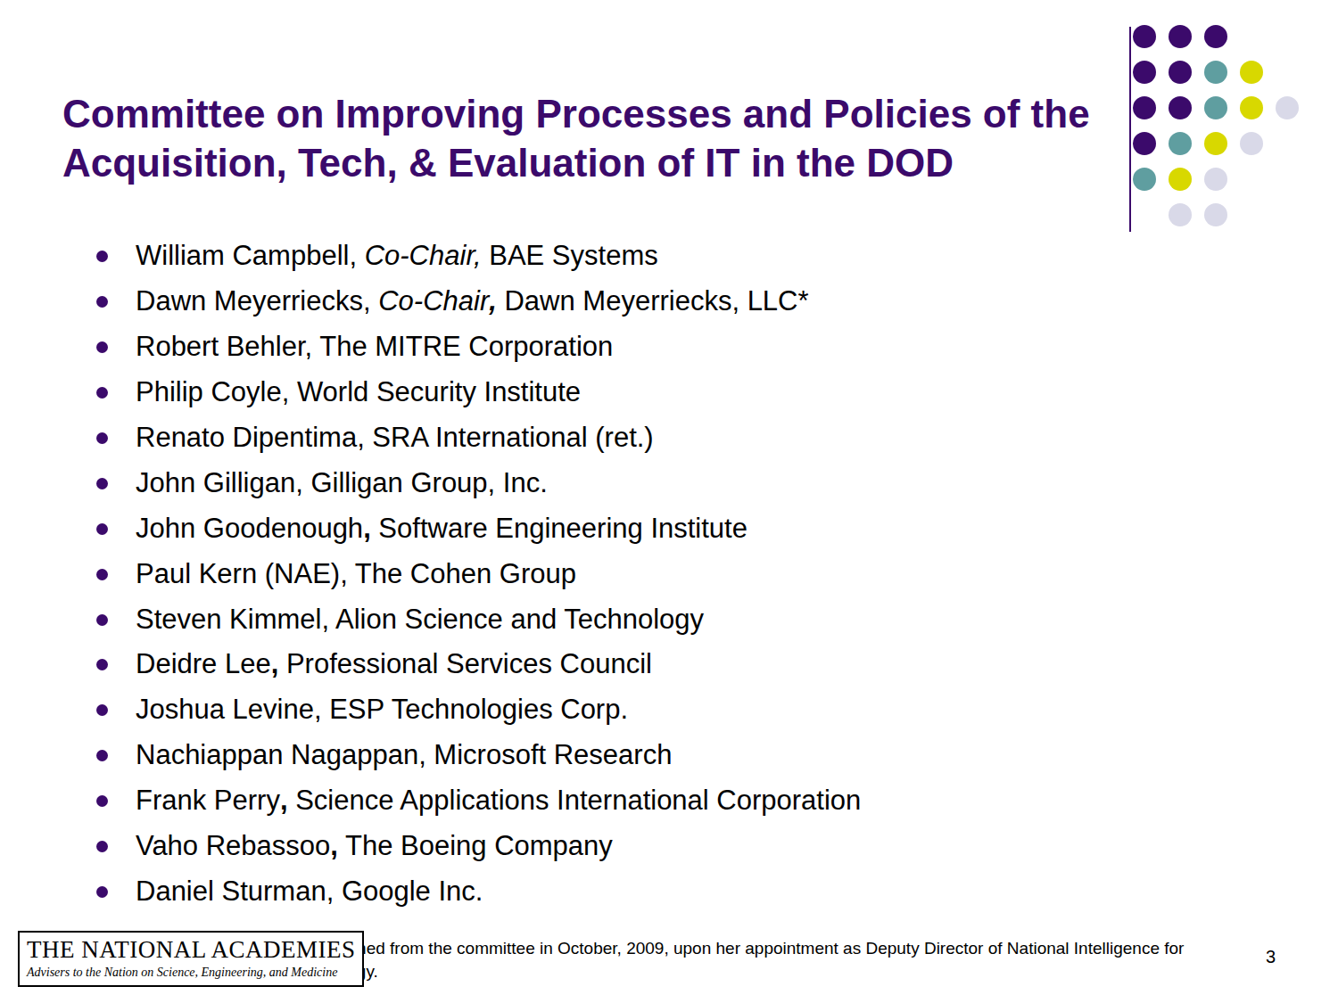Committee on Improving Processes and Policies of the Acquisition, Tech, & Evaluation of IT in the DOD
William Campbell, Co-Chair, BAE Systems
Dawn Meyerriecks, Co-Chair, Dawn Meyerriecks, LLC*
Robert Behler, The MITRE Corporation
Philip Coyle, World Security Institute
Renato Dipentima, SRA International (ret.)
John Gilligan, Gilligan Group, Inc.
John Goodenough, Software Engineering Institute
Paul Kern (NAE), The Cohen Group
Steven Kimmel, Alion Science and Technology
Deidre Lee, Professional Services Council
Joshua Levine, ESP Technologies Corp.
Nachiappan Nagappan, Microsoft Research
Frank Perry, Science Applications International Corporation
Vaho Rebassoo, The Boeing Company
Daniel Sturman, Google Inc.
*Dawn Meyerriecks resigned from the committee in October, 2009, upon her appointment as Deputy Director of National Intelligence for Acquisition and Technology.
THE NATIONAL ACADEMIES
Advisers to the Nation on Science, Engineering, and Medicine
3